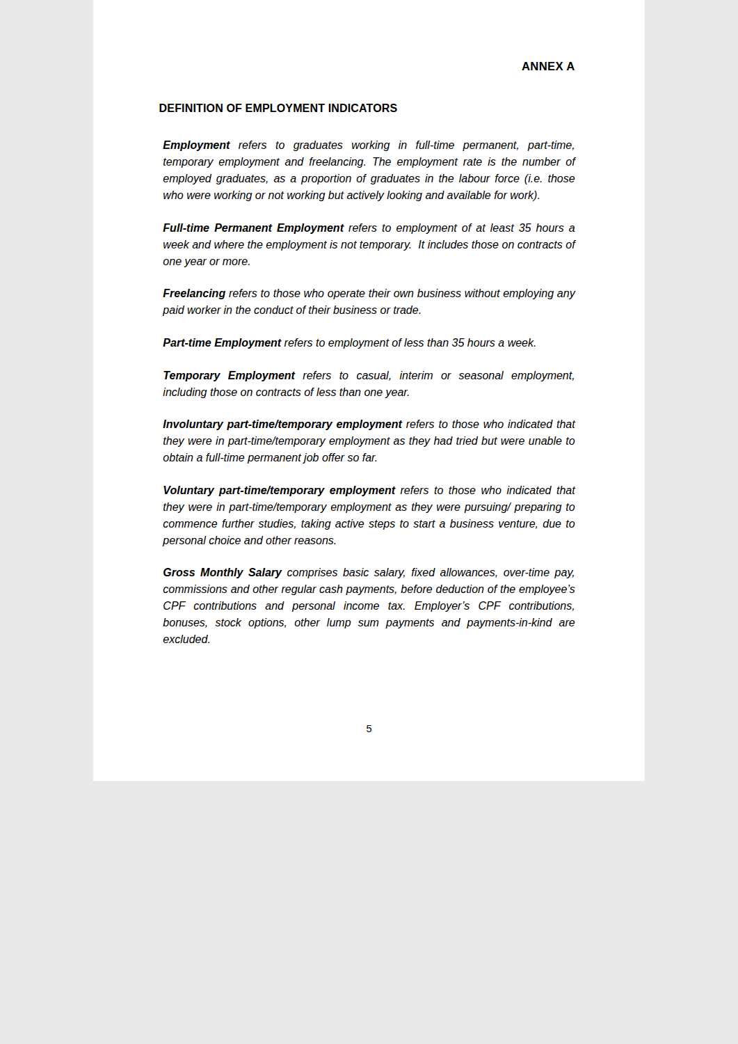ANNEX A
DEFINITION OF EMPLOYMENT INDICATORS
Employment refers to graduates working in full-time permanent, part-time, temporary employment and freelancing. The employment rate is the number of employed graduates, as a proportion of graduates in the labour force (i.e. those who were working or not working but actively looking and available for work).
Full-time Permanent Employment refers to employment of at least 35 hours a week and where the employment is not temporary. It includes those on contracts of one year or more.
Freelancing refers to those who operate their own business without employing any paid worker in the conduct of their business or trade.
Part-time Employment refers to employment of less than 35 hours a week.
Temporary Employment refers to casual, interim or seasonal employment, including those on contracts of less than one year.
Involuntary part-time/temporary employment refers to those who indicated that they were in part-time/temporary employment as they had tried but were unable to obtain a full-time permanent job offer so far.
Voluntary part-time/temporary employment refers to those who indicated that they were in part-time/temporary employment as they were pursuing/ preparing to commence further studies, taking active steps to start a business venture, due to personal choice and other reasons.
Gross Monthly Salary comprises basic salary, fixed allowances, over-time pay, commissions and other regular cash payments, before deduction of the employee’s CPF contributions and personal income tax. Employer’s CPF contributions, bonuses, stock options, other lump sum payments and payments-in-kind are excluded.
5